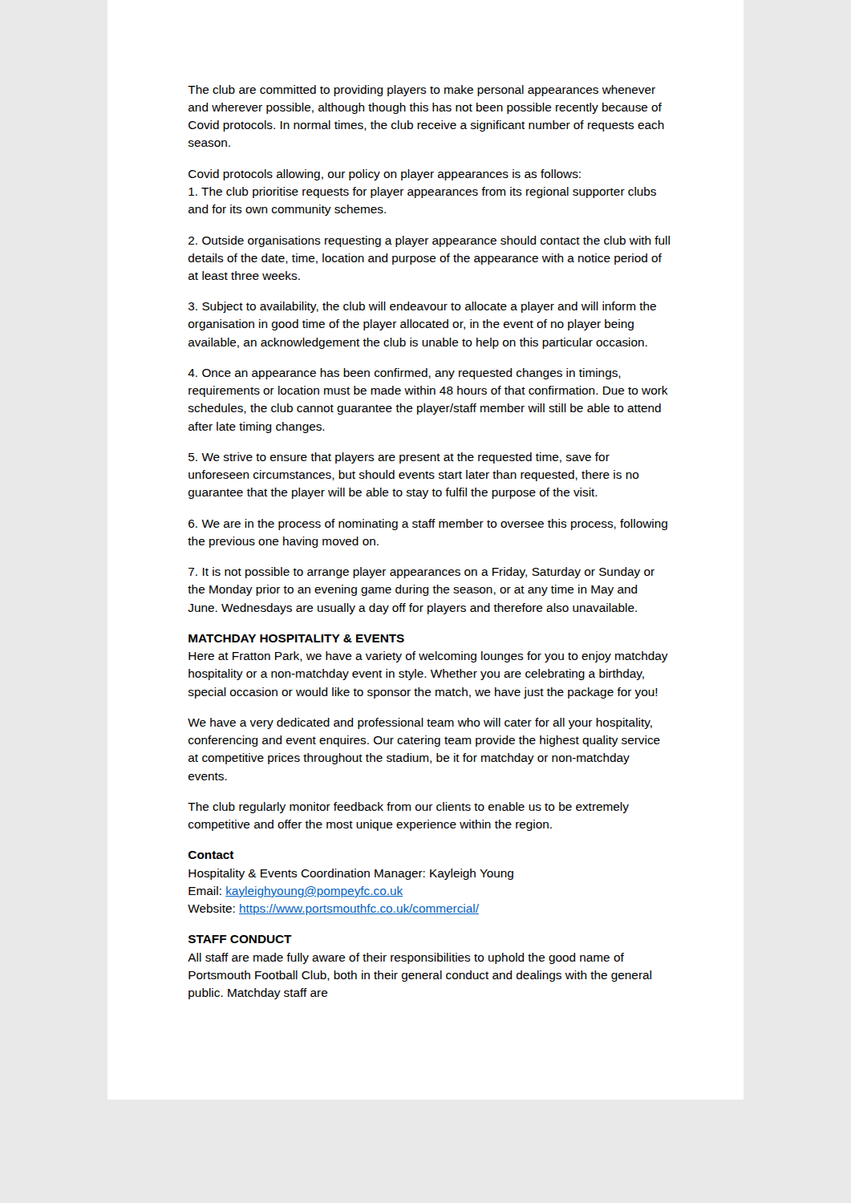The club are committed to providing players to make personal appearances whenever and wherever possible, although though this has not been possible recently because of Covid protocols. In normal times, the club receive a significant number of requests each season.
Covid protocols allowing, our policy on player appearances is as follows:
1. The club prioritise requests for player appearances from its regional supporter clubs and for its own community schemes.
2. Outside organisations requesting a player appearance should contact the club with full details of the date, time, location and purpose of the appearance with a notice period of at least three weeks.
3. Subject to availability, the club will endeavour to allocate a player and will inform the organisation in good time of the player allocated or, in the event of no player being available, an acknowledgement the club is unable to help on this particular occasion.
4. Once an appearance has been confirmed, any requested changes in timings, requirements or location must be made within 48 hours of that confirmation. Due to work schedules, the club cannot guarantee the player/staff member will still be able to attend after late timing changes.
5. We strive to ensure that players are present at the requested time, save for unforeseen circumstances, but should events start later than requested, there is no guarantee that the player will be able to stay to fulfil the purpose of the visit.
6. We are in the process of nominating a staff member to oversee this process, following the previous one having moved on.
7. It is not possible to arrange player appearances on a Friday, Saturday or Sunday or the Monday prior to an evening game during the season, or at any time in May and June. Wednesdays are usually a day off for players and therefore also unavailable.
MATCHDAY HOSPITALITY & EVENTS
Here at Fratton Park, we have a variety of welcoming lounges for you to enjoy matchday hospitality or a non-matchday event in style. Whether you are celebrating a birthday, special occasion or would like to sponsor the match, we have just the package for you!
We have a very dedicated and professional team who will cater for all your hospitality, conferencing and event enquires. Our catering team provide the highest quality service at competitive prices throughout the stadium, be it for matchday or non-matchday events.
The club regularly monitor feedback from our clients to enable us to be extremely competitive and offer the most unique experience within the region.
Contact
Hospitality & Events Coordination Manager: Kayleigh Young
Email: kayleighyoung@pompeyfc.co.uk
Website: https://www.portsmouthfc.co.uk/commercial/
STAFF CONDUCT
All staff are made fully aware of their responsibilities to uphold the good name of Portsmouth Football Club, both in their general conduct and dealings with the general public. Matchday staff are